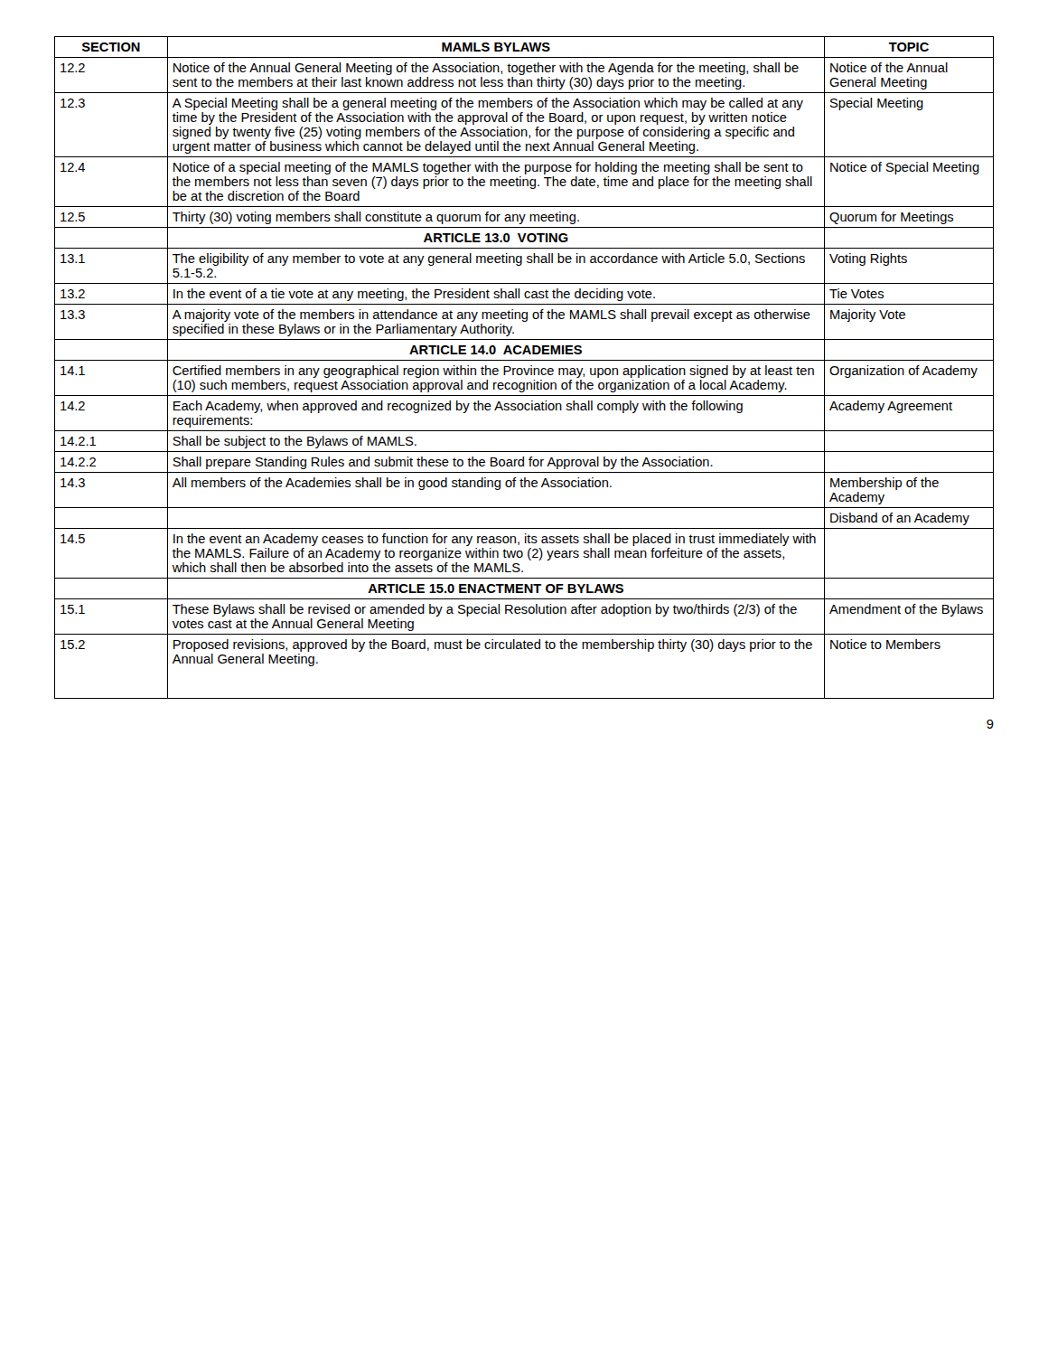| SECTION | MAMLS BYLAWS | TOPIC |
| --- | --- | --- |
| 12.2 | Notice of the Annual General Meeting of the Association, together with the Agenda for the meeting, shall be sent to the members at their last known address not less than thirty (30) days prior to the meeting. | Notice of the Annual General Meeting |
| 12.3 | A Special Meeting shall be a general meeting of the members of the Association which may be called at any time by the President of the Association with the approval of the Board, or upon request, by written notice signed by twenty five (25) voting members of the Association, for the purpose of considering a specific and urgent matter of business which cannot be delayed until the next Annual General Meeting. | Special Meeting |
| 12.4 | Notice of a special meeting of the MAMLS together with the purpose for holding the meeting shall be sent to the members not less than seven (7) days prior to the meeting. The date, time and place for the meeting shall be at the discretion of the Board | Notice of Special Meeting |
| 12.5 | Thirty (30) voting members shall constitute a quorum for any meeting. | Quorum for Meetings |
| | ARTICLE 13.0 VOTING | |
| 13.1 | The eligibility of any member to vote at any general meeting shall be in accordance with Article 5.0, Sections 5.1-5.2. | Voting Rights |
| 13.2 | In the event of a tie vote at any meeting, the President shall cast the deciding vote. | Tie Votes |
| 13.3 | A majority vote of the members in attendance at any meeting of the MAMLS shall prevail except as otherwise specified in these Bylaws or in the Parliamentary Authority. | Majority Vote |
| | ARTICLE 14.0 ACADEMIES | |
| 14.1 | Certified members in any geographical region within the Province may, upon application signed by at least ten (10) such members, request Association approval and recognition of the organization of a local Academy. | Organization of Academy |
| 14.2 | Each Academy, when approved and recognized by the Association shall comply with the following requirements: | Academy Agreement |
| 14.2.1 | Shall be subject to the Bylaws of MAMLS. | |
| 14.2.2 | Shall prepare Standing Rules and submit these to the Board for Approval by the Association. | |
| 14.3 | All members of the Academies shall be in good standing of the Association. | Membership of the Academy |
| | | Disband of an Academy |
| 14.5 | In the event an Academy ceases to function for any reason, its assets shall be placed in trust immediately with the MAMLS. Failure of an Academy to reorganize within two (2) years shall mean forfeiture of the assets, which shall then be absorbed into the assets of the MAMLS. | |
| | ARTICLE 15.0 ENACTMENT OF BYLAWS | |
| 15.1 | These Bylaws shall be revised or amended by a Special Resolution after adoption by two/thirds (2/3) of the votes cast at the Annual General Meeting | Amendment of the Bylaws |
| 15.2 | Proposed revisions, approved by the Board, must be circulated to the membership thirty (30) days prior to the Annual General Meeting. | Notice to Members |
9